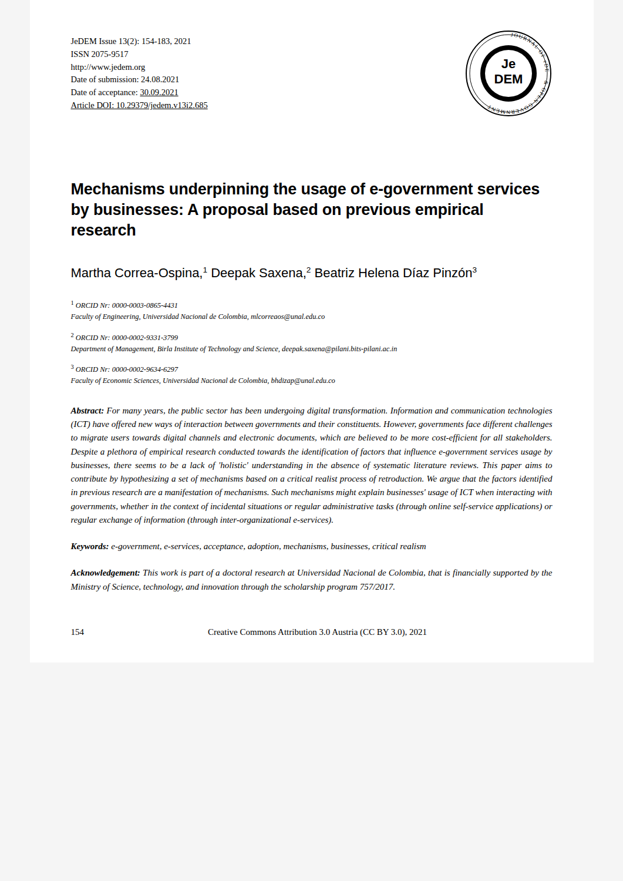JeDEM Issue 13(2): 154-183, 2021
ISSN 2075-9517
http://www.jedem.org
Date of submission: 24.08.2021
Date of acceptance: 30.09.2021
Article DOI: 10.29379/jedem.v13i2.685
Je DEM JOURNAL OF eDEMOCRACY & OPEN GOVERNMENT
Mechanisms underpinning the usage of e-government services by businesses: A proposal based on previous empirical research
Martha Correa-Ospina,1 Deepak Saxena,2 Beatriz Helena Díaz Pinzón3
1 ORCID Nr: 0000-0003-0865-4431
Faculty of Engineering, Universidad Nacional de Colombia, mlcorreaos@unal.edu.co
2 ORCID Nr: 0000-0002-9331-3799
Department of Management, Birla Institute of Technology and Science, deepak.saxena@pilani.bits-pilani.ac.in
3 ORCID Nr: 0000-0002-9634-6297
Faculty of Economic Sciences, Universidad Nacional de Colombia, bhdizap@unal.edu.co
Abstract: For many years, the public sector has been undergoing digital transformation. Information and communication technologies (ICT) have offered new ways of interaction between governments and their constituents. However, governments face different challenges to migrate users towards digital channels and electronic documents, which are believed to be more cost-efficient for all stakeholders. Despite a plethora of empirical research conducted towards the identification of factors that influence e-government services usage by businesses, there seems to be a lack of 'holistic' understanding in the absence of systematic literature reviews. This paper aims to contribute by hypothesizing a set of mechanisms based on a critical realist process of retroduction. We argue that the factors identified in previous research are a manifestation of mechanisms. Such mechanisms might explain businesses' usage of ICT when interacting with governments, whether in the context of incidental situations or regular administrative tasks (through online self-service applications) or regular exchange of information (through inter-organizational e-services).
Keywords: e-government, e-services, acceptance, adoption, mechanisms, businesses, critical realism
Acknowledgement: This work is part of a doctoral research at Universidad Nacional de Colombia, that is financially supported by the Ministry of Science, technology, and innovation through the scholarship program 757/2017.
154
Creative Commons Attribution 3.0 Austria (CC BY 3.0), 2021